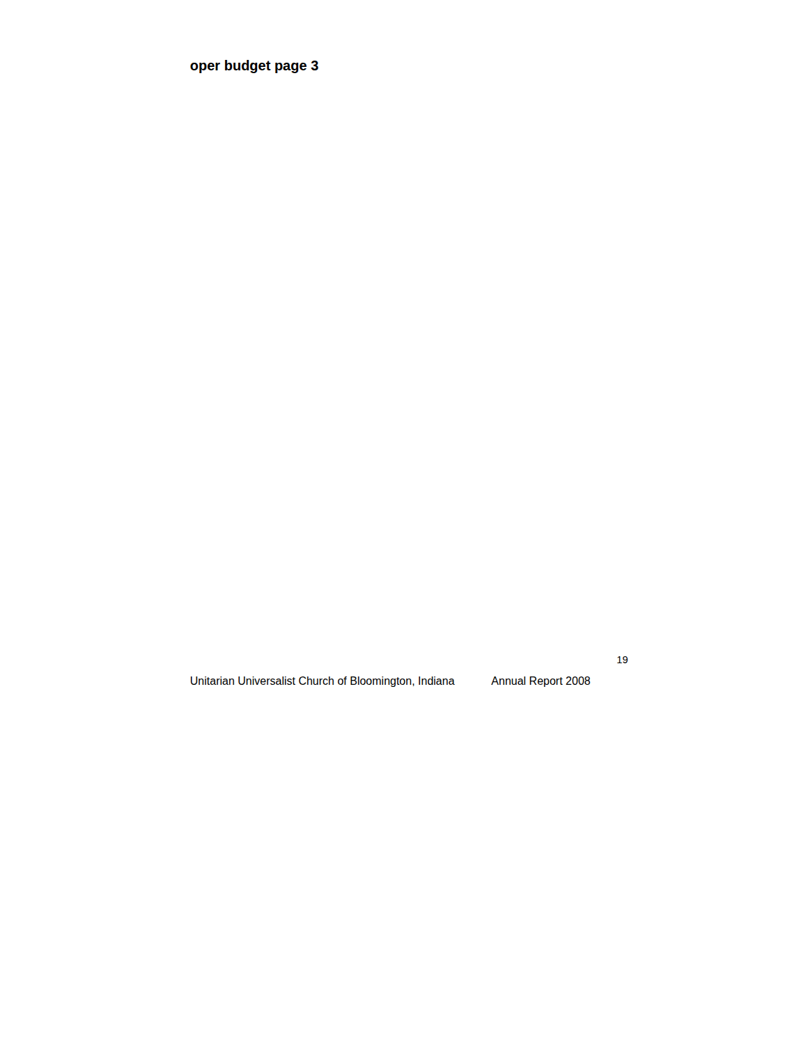oper budget page 3
19
Unitarian Universalist Church of Bloomington, Indiana Annual Report 2008